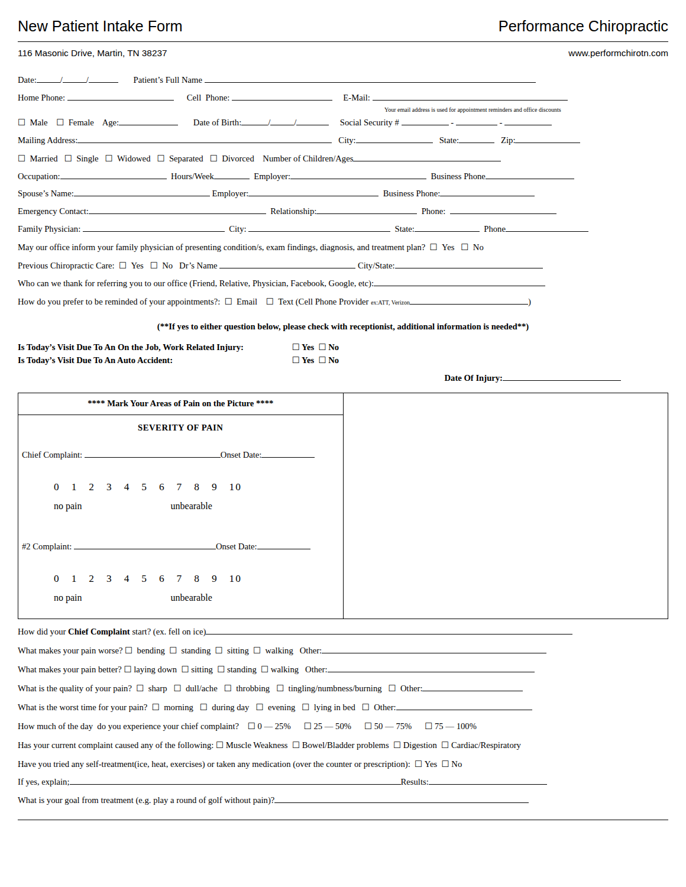New Patient Intake Form
Performance Chiropractic
116 Masonic Drive, Martin, TN 38237 www.performchirotn.com
Date: / / Patient’s Full Name
Home Phone: Cell Phone: E-Mail:
Your email address is used for appointment reminders and office discounts
☐ Male ☐ Female Age: Date of Birth: / / Social Security # - -
Mailing Address: City: State: Zip:
☐ Married ☐ Single ☐ Widowed ☐ Separated ☐ Divorced Number of Children/Ages
Occupation: Hours/Week Employer: Business Phone
Spouse’s Name: Employer: Business Phone:
Emergency Contact: Relationship: Phone:
Family Physician: City: State: Phone
May our office inform your family physician of presenting condition/s, exam findings, diagnosis, and treatment plan? ☐ Yes ☐ No
Previous Chiropractic Care: ☐ Yes ☐ No Dr’s Name City/State:
Who can we thank for referring you to our office (Friend, Relative, Physician, Facebook, Google, etc):
How do you prefer to be reminded of your appointments?: ☐ Email ☐ Text (Cell Phone Provider ex:ATT, Verizon )
(**If yes to either question below, please check with receptionist, additional information is needed**)
Is Today’s Visit Due To An On the Job, Work Related Injury: ☐ Yes ☐ No
Is Today’s Visit Due To An Auto Accident: ☐ Yes ☐ No
Date Of Injury:
| **** Mark Your Areas of Pain on the Picture **** SEVERITY OF PAIN Chief Complaint: Onset Date: 0 1 2 3 4 5 6 7 8 9 10 no pain unbearable #2 Complaint: Onset Date: 0 1 2 3 4 5 6 7 8 9 10 no pain unbearable | |
How did your Chief Complaint start? (ex. fell on ice)
What makes your pain worse? ☐ bending ☐ standing ☐ sitting ☐ walking Other:
What makes your pain better? ☐ laying down ☐ sitting ☐ standing ☐ walking Other:
What is the quality of your pain? ☐ sharp ☐ dull/ache ☐ throbbing ☐ tingling/numbness/burning ☐ Other:
What is the worst time for your pain? ☐ morning ☐ during day ☐ evening ☐ lying in bed ☐ Other:
How much of the day do you experience your chief complaint? ☐ 0 — 25% ☐ 25 — 50% ☐ 50 — 75% ☐ 75 — 100%
Has your current complaint caused any of the following: ☐ Muscle Weakness ☐ Bowel/Bladder problems ☐ Digestion ☐ Cardiac/Respiratory
Have you tried any self-treatment(ice, heat, exercises) or taken any medication (over the counter or prescription): ☐ Yes ☐ No
If yes, explain; Results:
What is your goal from treatment (e.g. play a round of golf without pain)?